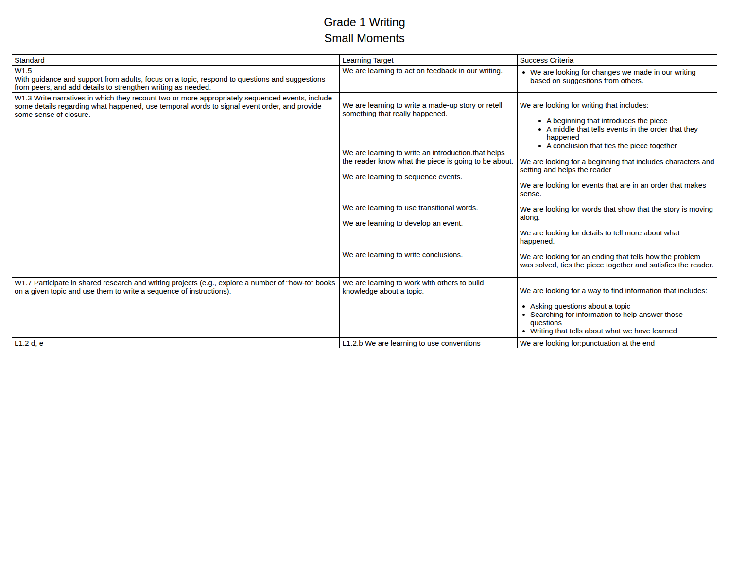Grade 1 Writing
Small Moments
| Standard | Learning Target | Success Criteria |
| --- | --- | --- |
| W1.5 With guidance and support from adults, focus on a topic, respond to questions and suggestions from peers, and add details to strengthen writing as needed. | We are learning to act on feedback in our writing. | We are looking for changes we made in our writing based on suggestions from others. |
| W1.3 Write narratives in which they recount two or more appropriately sequenced events, include some details regarding what happened, use temporal words to signal event order, and provide some sense of closure. | We are learning to write a made-up story or retell something that really happened. We are learning to write an introduction.that helps the reader know what the piece is going to be about. We are learning to sequence events. We are learning to use transitional words. We are learning to develop an event. We are learning to write conclusions. | We are looking for writing that includes: A beginning that introduces the piece A middle that tells events in the order that they happened A conclusion that ties the piece together We are looking for a beginning that includes characters and setting and helps the reader We are looking for events that are in an order that makes sense. We are looking for words that show that the story is moving along. We are looking for details to tell more about what happened. We are looking for an ending that tells how the problem was solved, ties the piece together and satisfies the reader. |
| W1.7 Participate in shared research and writing projects (e.g., explore a number of "how-to" books on a given topic and use them to write a sequence of instructions). | We are learning to work with others to build knowledge about a topic. | We are looking for a way to find information that includes: Asking questions about a topic Searching for information to help answer those questions Writing that tells about what we have learned |
| L1.2 d, e | L1.2.b We are learning to use conventions | We are looking for:punctuation at the end |